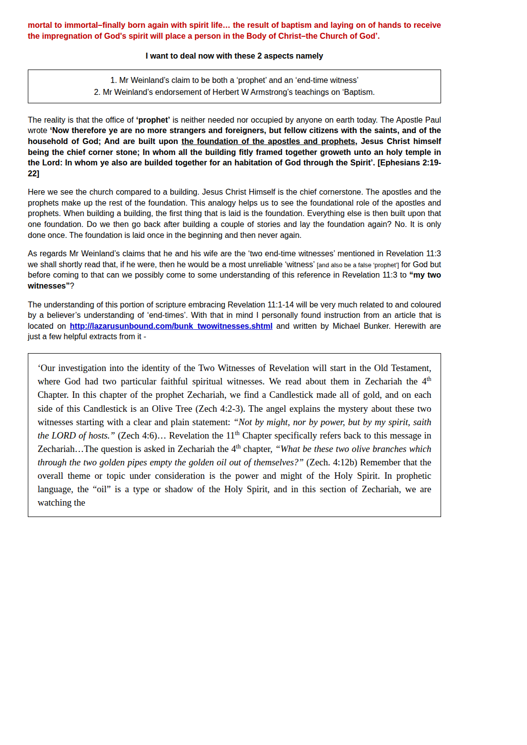mortal to immortal–finally born again with spirit life… the result of baptism and laying on of hands to receive the impregnation of God's spirit will place a person in the Body of Christ–the Church of God’.
I want to deal now with these 2 aspects namely
1. Mr Weinland’s claim to be both a ‘prophet’ and an ‘end-time witness’
2. Mr Weinland’s endorsement of Herbert W Armstrong’s teachings on ‘Baptism.
The reality is that the office of ‘prophet’ is neither needed nor occupied by anyone on earth today. The Apostle Paul wrote ‘Now therefore ye are no more strangers and foreigners, but fellow citizens with the saints, and of the household of God; And are built upon the foundation of the apostles and prophets, Jesus Christ himself being the chief corner stone; In whom all the building fitly framed together groweth unto an holy temple in the Lord: In whom ye also are builded together for an habitation of God through the Spirit’. [Ephesians 2:19-22]
Here we see the church compared to a building. Jesus Christ Himself is the chief cornerstone. The apostles and the prophets make up the rest of the foundation. This analogy helps us to see the foundational role of the apostles and prophets. When building a building, the first thing that is laid is the foundation. Everything else is then built upon that one foundation. Do we then go back after building a couple of stories and lay the foundation again? No. It is only done once. The foundation is laid once in the beginning and then never again.
As regards Mr Weinland’s claims that he and his wife are the ‘two end-time witnesses’ mentioned in Revelation 11:3 we shall shortly read that, if he were, then he would be a most unreliable ‘witness’ [and also be a false ‘prophet’] for God but before coming to that can we possibly come to some understanding of this reference in Revelation 11:3 to “my two witnesses”?
The understanding of this portion of scripture embracing Revelation 11:1-14 will be very much related to and coloured by a believer’s understanding of ‘end-times’. With that in mind I personally found instruction from an article that is located on http://lazarusunbound.com/bunk_twowitnesses.shtml and written by Michael Bunker. Herewith are just a few helpful extracts from it -
‘Our investigation into the identity of the Two Witnesses of Revelation will start in the Old Testament, where God had two particular faithful spiritual witnesses. We read about them in Zechariah the 4th Chapter. In this chapter of the prophet Zechariah, we find a Candlestick made all of gold, and on each side of this Candlestick is an Olive Tree (Zech 4:2-3). The angel explains the mystery about these two witnesses starting with a clear and plain statement: “Not by might, nor by power, but by my spirit, saith the LORD of hosts.” (Zech 4:6)… Revelation the 11th Chapter specifically refers back to this message in Zechariah…The question is asked in Zechariah the 4th chapter, “What be these two olive branches which through the two golden pipes empty the golden oil out of themselves?” (Zech. 4:12b) Remember that the overall theme or topic under consideration is the power and might of the Holy Spirit. In prophetic language, the “oil” is a type or shadow of the Holy Spirit, and in this section of Zechariah, we are watching the